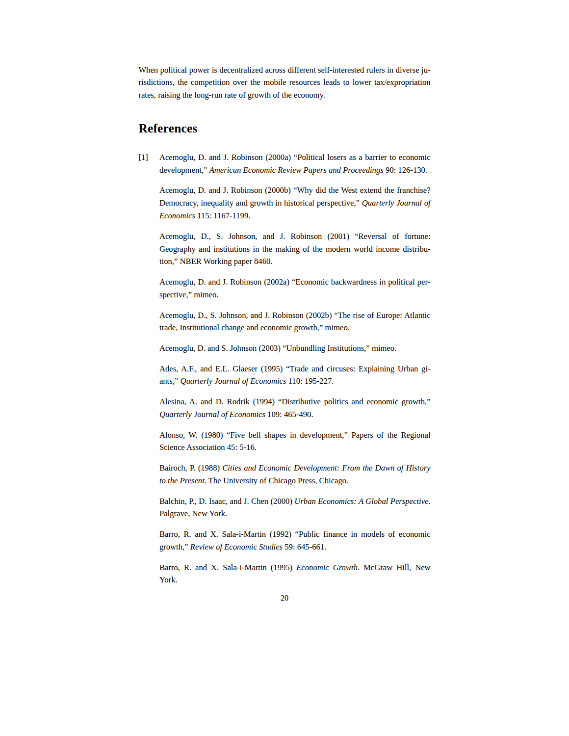When political power is decentralized across different self-interested rulers in diverse jurisdictions, the competition over the mobile resources leads to lower tax/expropriation rates, raising the long-run rate of growth of the economy.
References
[1]
Acemoglu, D. and J. Robinson (2000a) “Political losers as a barrier to economic development,” American Economic Review Papers and Proceedings 90: 126-130.
Acemoglu, D. and J. Robinson (2000b) “Why did the West extend the franchise? Democracy, inequality and growth in historical perspective,” Quarterly Journal of Economics 115: 1167-1199.
Acemoglu, D., S. Johnson, and J. Robinson (2001) “Reversal of fortune: Geography and institutions in the making of the modern world income distribution,” NBER Working paper 8460.
Acemoglu, D. and J. Robinson (2002a) “Economic backwardness in political perspective,” mimeo.
Acemoglu, D., S. Johnson, and J. Robinson (2002b) “The rise of Europe: Atlantic trade, Institutional change and economic growth,” mimeo.
Acemoglu, D. and S. Johnson (2003) “Unbundling Institutions,” mimeo.
Ades, A.F., and E.L. Glaeser (1995) “Trade and circuses: Explaining Urban giants,” Quarterly Journal of Economics 110: 195-227.
Alesina, A. and D. Rodrik (1994) “Distributive politics and economic growth,” Quarterly Journal of Economics 109: 465-490.
Alonso, W. (1980) “Five bell shapes in development,” Papers of the Regional Science Association 45: 5-16.
Bairoch, P. (1988) Cities and Economic Development: From the Dawn of History to the Present. The University of Chicago Press, Chicago.
Balchin, P., D. Isaac, and J. Chen (2000) Urban Economics: A Global Perspective. Palgrave, New York.
Barro, R. and X. Sala-i-Martin (1992) “Public finance in models of economic growth,” Review of Economic Studies 59: 645-661.
Barro, R. and X. Sala-i-Martin (1995) Economic Growth. McGraw Hill, New York.
20